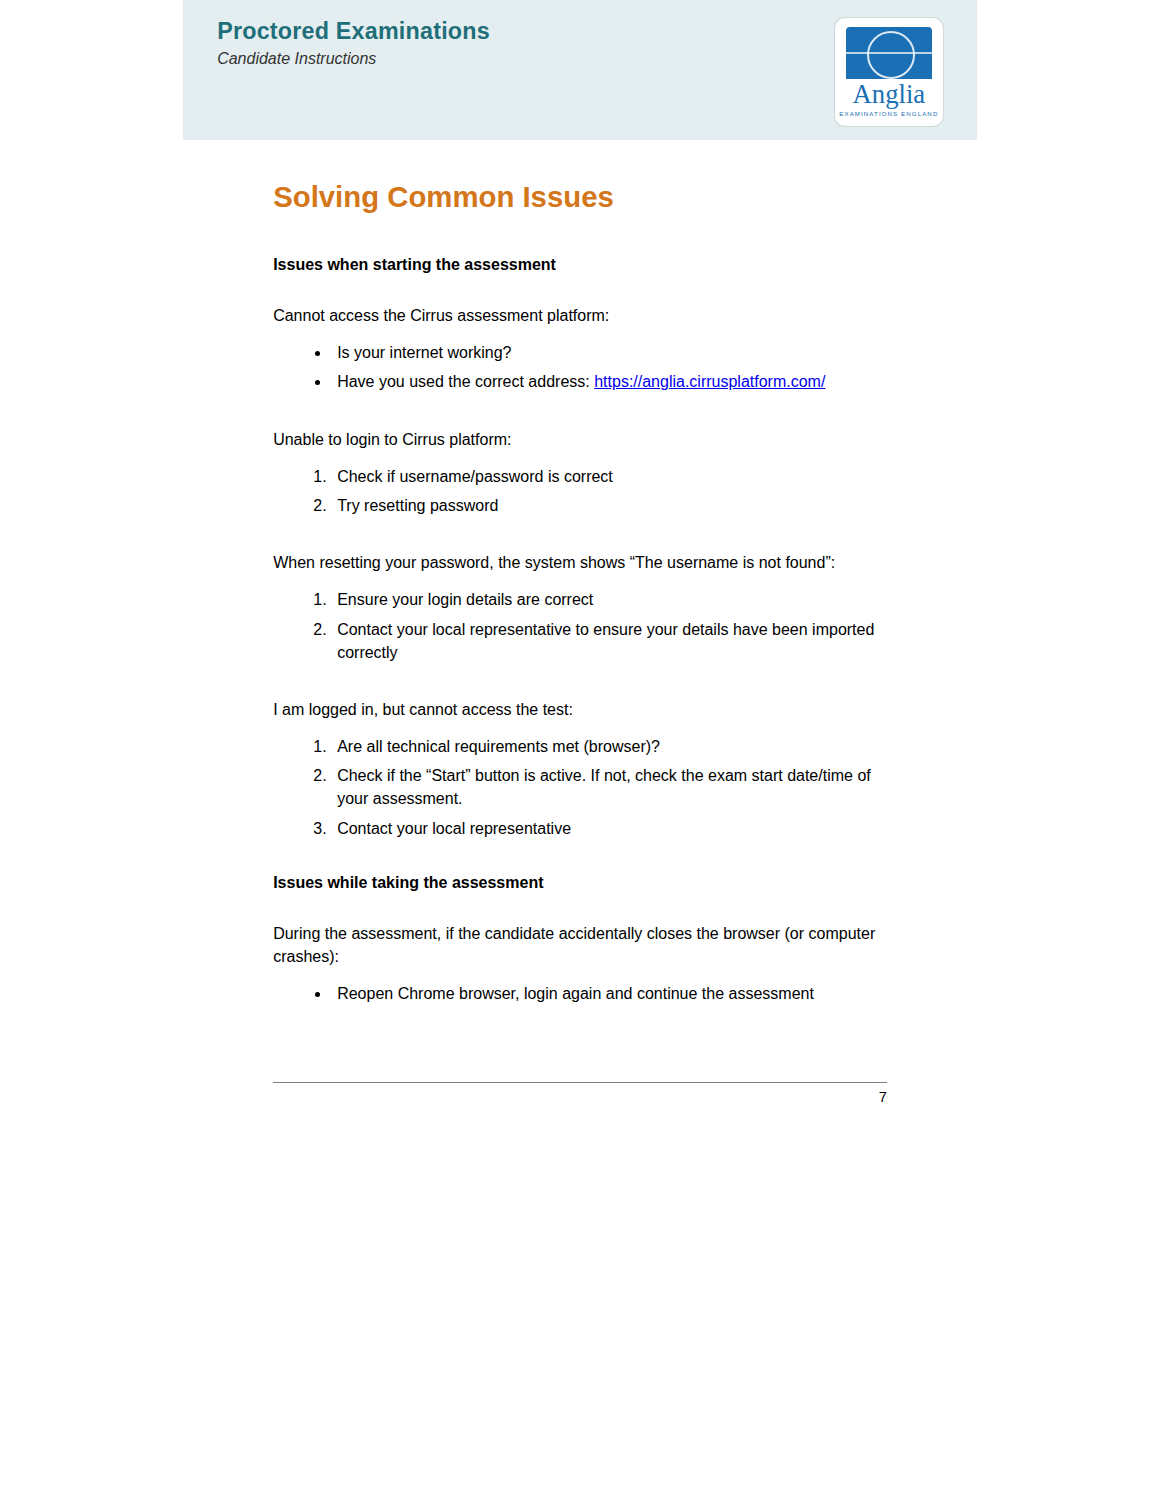Proctored Examinations
Candidate Instructions
Anglia
EXAMINATIONS ENGLAND
Solving Common Issues
Issues when starting the assessment
Cannot access the Cirrus assessment platform:
Is your internet working?
Have you used the correct address: https://anglia.cirrusplatform.com/
Unable to login to Cirrus platform:
Check if username/password is correct
Try resetting password
When resetting your password, the system shows “The username is not found”:
Ensure your login details are correct
Contact your local representative to ensure your details have been imported correctly
I am logged in, but cannot access the test:
Are all technical requirements met (browser)?
Check if the “Start” button is active. If not, check the exam start date/time of your assessment.
Contact your local representative
Issues while taking the assessment
During the assessment, if the candidate accidentally closes the browser (or computer crashes):
Reopen Chrome browser, login again and continue the assessment
7